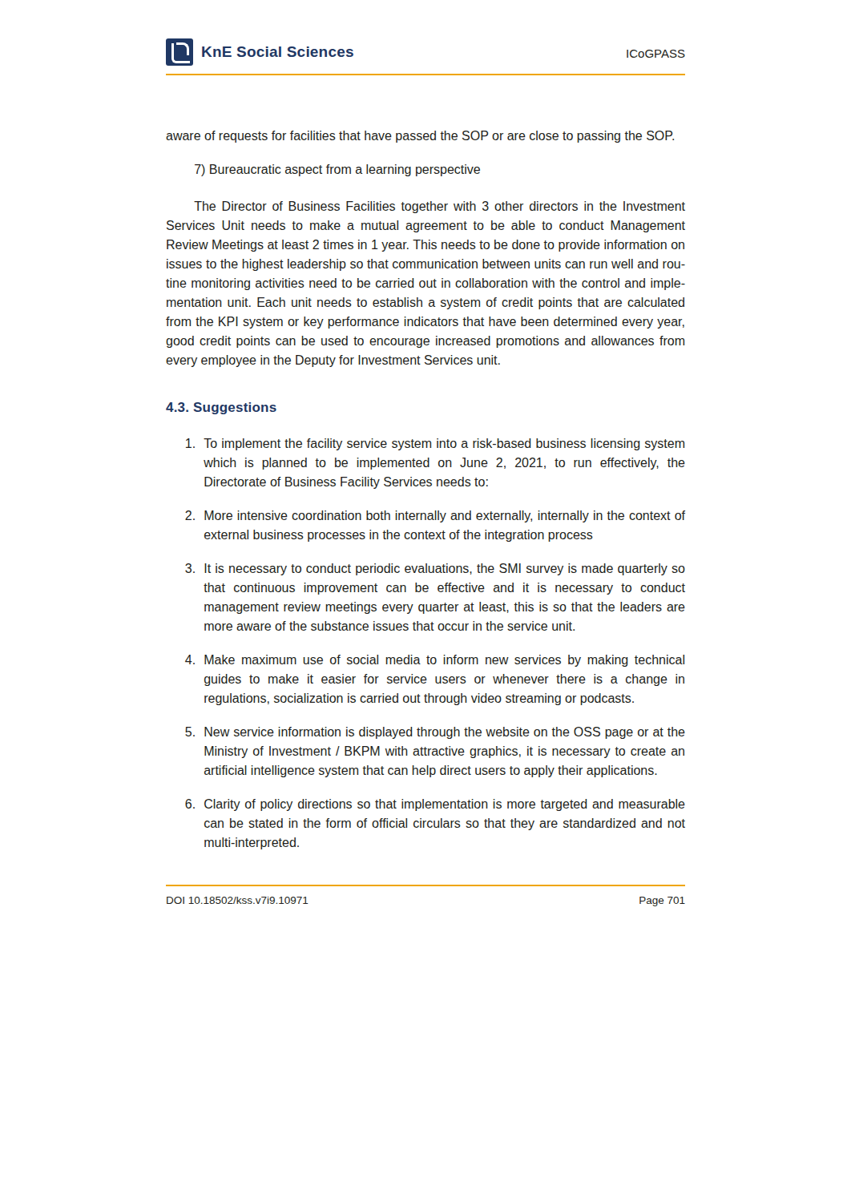KnE Social Sciences
ICoGPASS
aware of requests for facilities that have passed the SOP or are close to passing the SOP.
7) Bureaucratic aspect from a learning perspective
The Director of Business Facilities together with 3 other directors in the Investment Services Unit needs to make a mutual agreement to be able to conduct Management Review Meetings at least 2 times in 1 year. This needs to be done to provide information on issues to the highest leadership so that communication between units can run well and routine monitoring activities need to be carried out in collaboration with the control and implementation unit. Each unit needs to establish a system of credit points that are calculated from the KPI system or key performance indicators that have been determined every year, good credit points can be used to encourage increased promotions and allowances from every employee in the Deputy for Investment Services unit.
4.3. Suggestions
To implement the facility service system into a risk-based business licensing system which is planned to be implemented on June 2, 2021, to run effectively, the Directorate of Business Facility Services needs to:
More intensive coordination both internally and externally, internally in the context of external business processes in the context of the integration process
It is necessary to conduct periodic evaluations, the SMI survey is made quarterly so that continuous improvement can be effective and it is necessary to conduct management review meetings every quarter at least, this is so that the leaders are more aware of the substance issues that occur in the service unit.
Make maximum use of social media to inform new services by making technical guides to make it easier for service users or whenever there is a change in regulations, socialization is carried out through video streaming or podcasts.
New service information is displayed through the website on the OSS page or at the Ministry of Investment / BKPM with attractive graphics, it is necessary to create an artificial intelligence system that can help direct users to apply their applications.
Clarity of policy directions so that implementation is more targeted and measurable can be stated in the form of official circulars so that they are standardized and not multi-interpreted.
DOI 10.18502/kss.v7i9.10971
Page 701